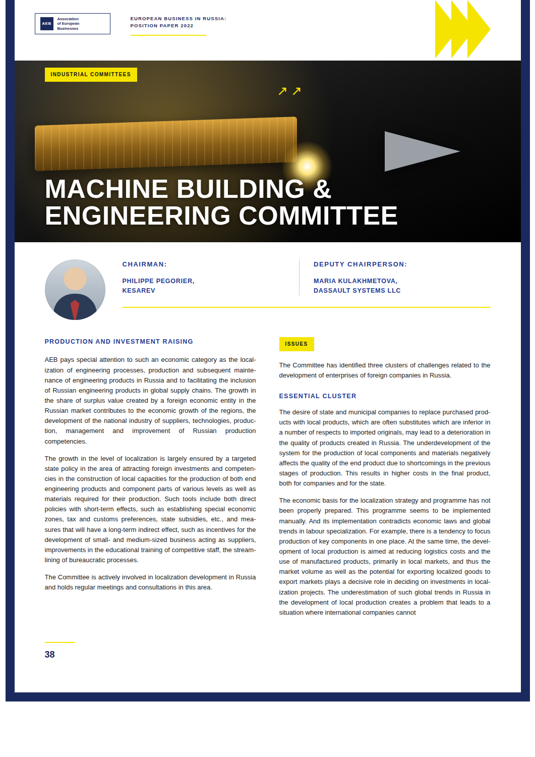AEB
Association
of European
Businesses
European business in Russia:
Position paper 2022
Industrial Committees
↗↗
Machine Building &
Engineering Committee
Chairman:
Philippe Pegorier,
Kesarev
Deputy Chairperson:
Maria Kulakhmetova,
Dassault Systems LLC
Production and investment raising
AEB pays special attention to such an economic category as the localization of engineering processes, production and subsequent maintenance of engineering products in Russia and to facilitating the inclusion of Russian engineering products in global supply chains. The growth in the share of surplus value created by a foreign economic entity in the Russian market contributes to the economic growth of the regions, the development of the national industry of suppliers, technologies, production, management and improvement of Russian production competencies.
The growth in the level of localization is largely ensured by a targeted state policy in the area of attracting foreign investments and competencies in the construction of local capacities for the production of both end engineering products and component parts of various levels as well as materials required for their production. Such tools include both direct policies with short-term effects, such as establishing special economic zones, tax and customs preferences, state subsidies, etc., and measures that will have a long-term indirect effect, such as incentives for the development of small- and medium-sized business acting as suppliers, improvements in the educational training of competitive staff, the streamlining of bureaucratic processes.
The Committee is actively involved in localization development in Russia and holds regular meetings and consultations in this area.
Issues
The Committee has identified three clusters of challenges related to the development of enterprises of foreign companies in Russia.
Essential cluster
The desire of state and municipal companies to replace purchased products with local products, which are often substitutes which are inferior in a number of respects to imported originals, may lead to a deterioration in the quality of products created in Russia. The underdevelopment of the system for the production of local components and materials negatively affects the quality of the end product due to shortcomings in the previous stages of production. This results in higher costs in the final product, both for companies and for the state.
The economic basis for the localization strategy and programme has not been properly prepared. This programme seems to be implemented manually. And its implementation contradicts economic laws and global trends in labour specialization. For example, there is a tendency to focus production of key components in one place. At the same time, the development of local production is aimed at reducing logistics costs and the use of manufactured products, primarily in local markets, and thus the market volume as well as the potential for exporting localized goods to export markets plays a decisive role in deciding on investments in localization projects. The underestimation of such global trends in Russia in the development of local production creates a problem that leads to a situation where international companies cannot
38